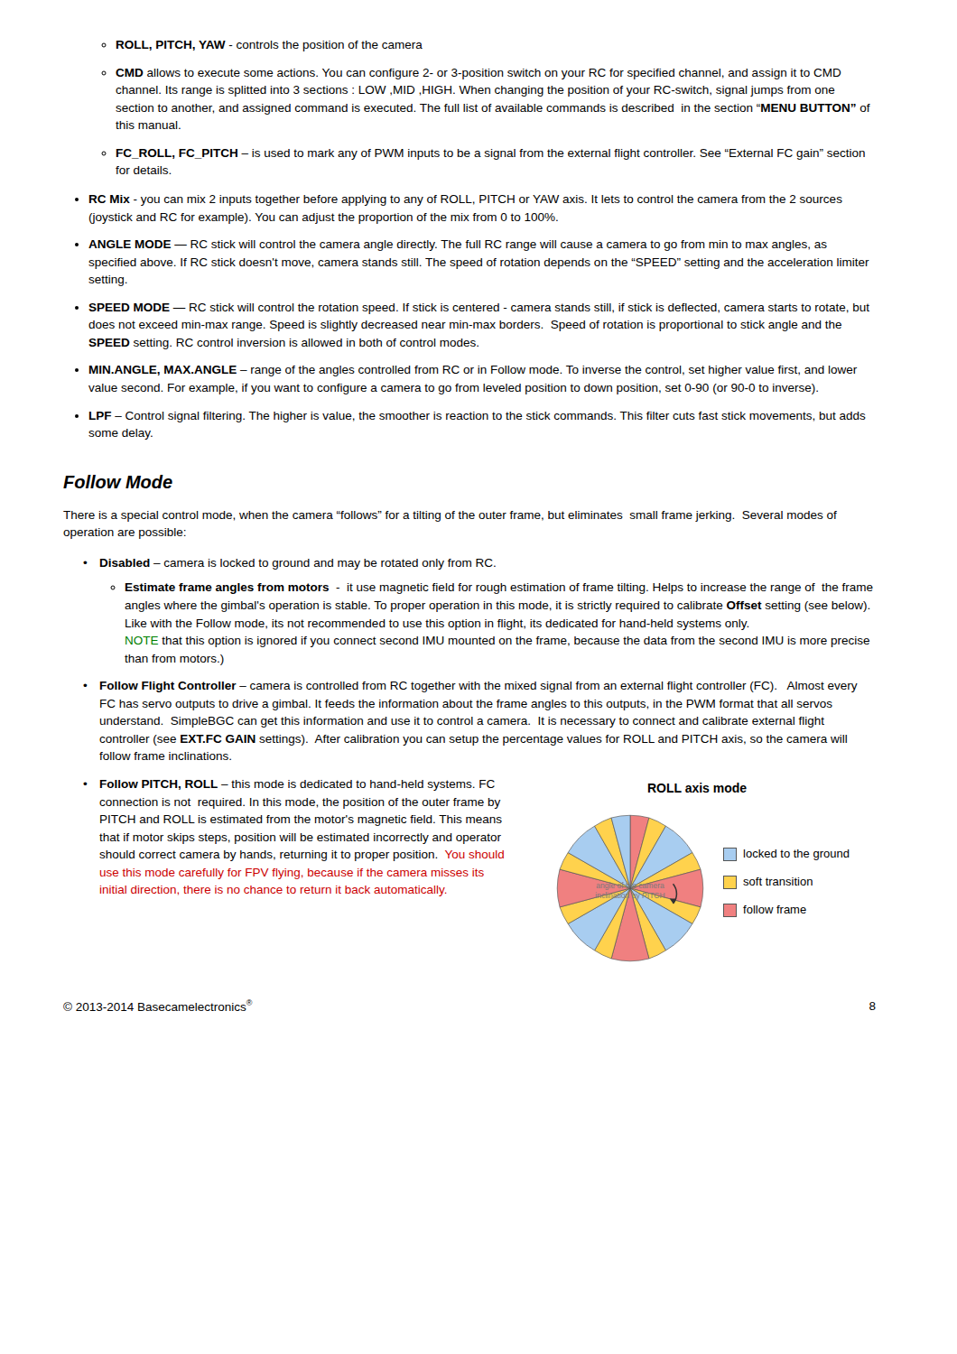ROLL, PITCH, YAW - controls the position of the camera
CMD allows to execute some actions. You can configure 2- or 3-position switch on your RC for specified channel, and assign it to CMD channel. Its range is splitted into 3 sections : LOW ,MID ,HIGH. When changing the position of your RC-switch, signal jumps from one section to another, and assigned command is executed. The full list of available commands is described in the section “MENU BUTTON” of this manual.
FC_ROLL, FC_PITCH – is used to mark any of PWM inputs to be a signal from the external flight controller. See “External FC gain” section for details.
RC Mix - you can mix 2 inputs together before applying to any of ROLL, PITCH or YAW axis. It lets to control the camera from the 2 sources (joystick and RC for example). You can adjust the proportion of the mix from 0 to 100%.
ANGLE MODE — RC stick will control the camera angle directly. The full RC range will cause a camera to go from min to max angles, as specified above. If RC stick doesn't move, camera stands still. The speed of rotation depends on the “SPEED” setting and the acceleration limiter setting.
SPEED MODE — RC stick will control the rotation speed. If stick is centered - camera stands still, if stick is deflected, camera starts to rotate, but does not exceed min-max range. Speed is slightly decreased near min-max borders. Speed of rotation is proportional to stick angle and the SPEED setting. RC control inversion is allowed in both of control modes.
MIN.ANGLE, MAX.ANGLE – range of the angles controlled from RC or in Follow mode. To inverse the control, set higher value first, and lower value second. For example, if you want to configure a camera to go from leveled position to down position, set 0-90 (or 90-0 to inverse).
LPF – Control signal filtering. The higher is value, the smoother is reaction to the stick commands. This filter cuts fast stick movements, but adds some delay.
Follow Mode
There is a special control mode, when the camera “follows” for a tilting of the outer frame, but eliminates small frame jerking. Several modes of operation are possible:
Disabled – camera is locked to ground and may be rotated only from RC.
Estimate frame angles from motors - it use magnetic field for rough estimation of frame tilting. Helps to increase the range of the frame angles where the gimbal's operation is stable. To proper operation in this mode, it is strictly required to calibrate Offset setting (see below). Like with the Follow mode, its not recommended to use this option in flight, its dedicated for hand-held systems only.
NOTE that this option is ignored if you connect second IMU mounted on the frame, because the data from the second IMU is more precise than from motors.)
Follow Flight Controller – camera is controlled from RC together with the mixed signal from an external flight controller (FC). Almost every FC has servo outputs to drive a gimbal. It feeds the information about the frame angles to this outputs, in the PWM format that all servos understand. SimpleBGC can get this information and use it to control a camera. It is necessary to connect and calibrate external flight controller (see EXT.FC GAIN settings). After calibration you can setup the percentage values for ROLL and PITCH axis, so the camera will follow frame inclinations.
Follow PITCH, ROLL – this mode is dedicated to hand-held systems. FC connection is not required. In this mode, the position of the outer frame by PITCH and ROLL is estimated from the motor's magnetic field. This means that if motor skips steps, position will be estimated incorrectly and operator should correct camera by hands, returning it to proper position. You should use this mode carefully for FPV flying, because if the camera misses its initial direction, there is no chance to return it back automatically.
ROLL axis mode
angle of the camera inclination by PITCH
locked to the ground
soft transition
follow frame
© 2013-2014 Basecamelectronics® 8